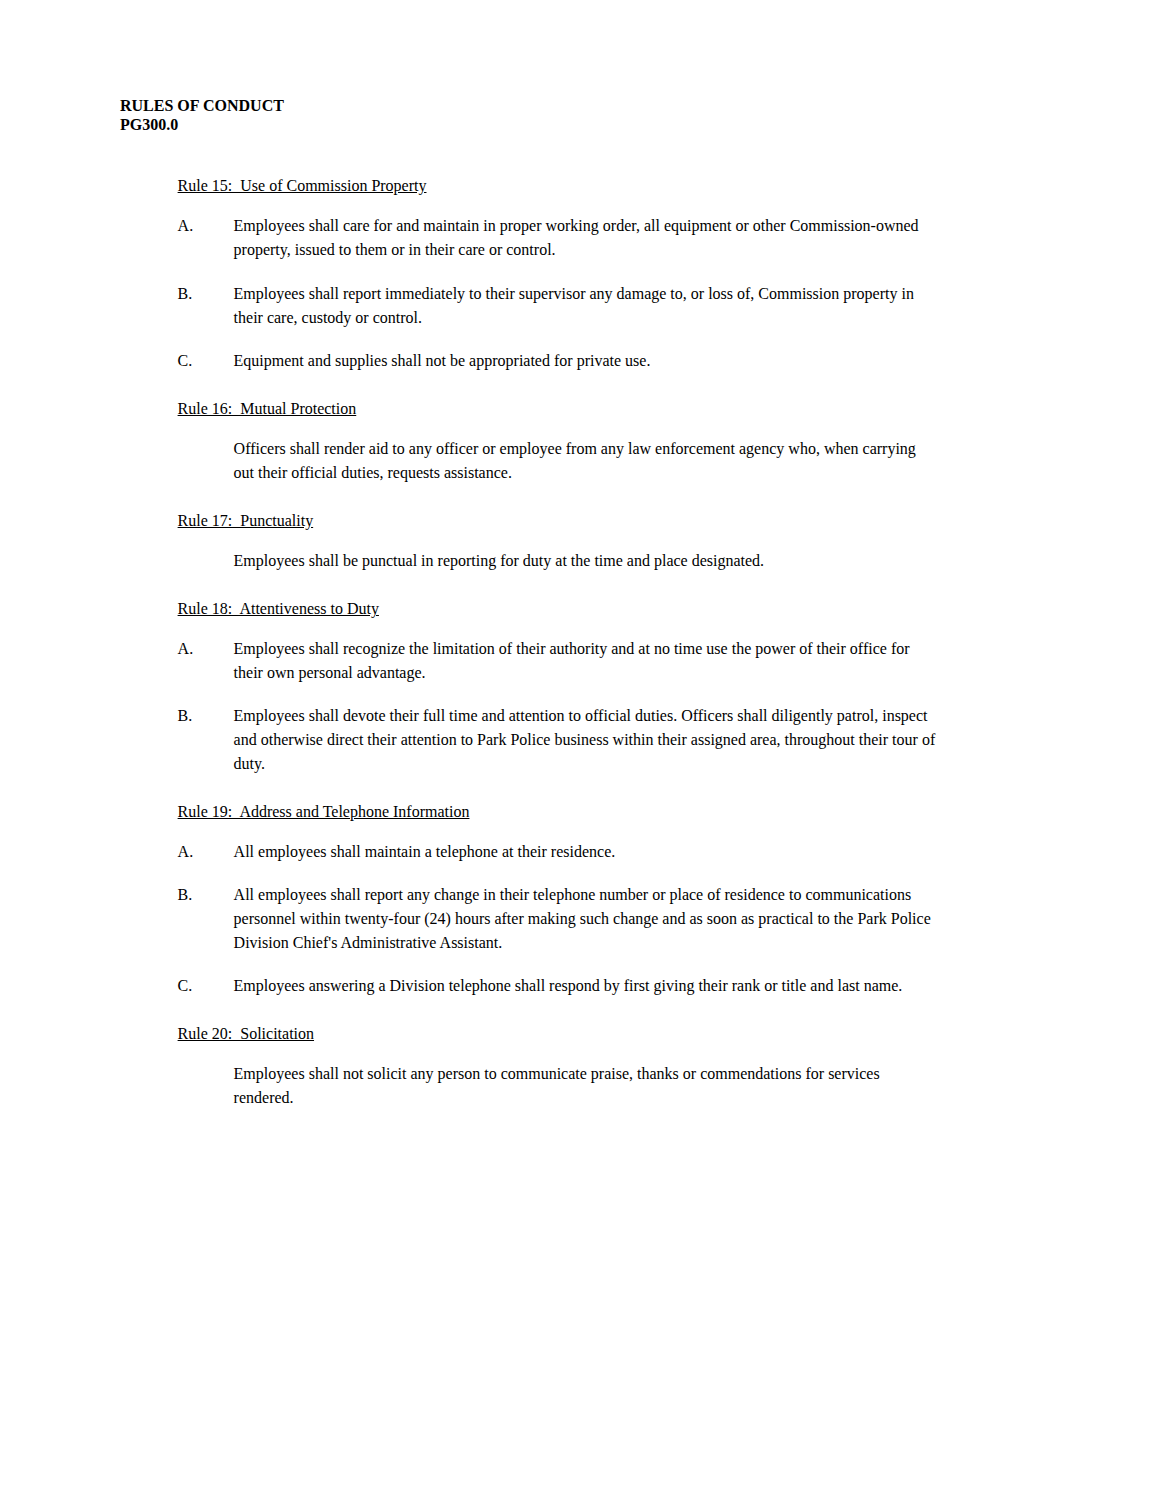RULES OF CONDUCT
PG300.0
Rule 15: Use of Commission Property
A.
Employees shall care for and maintain in proper working order, all equipment or other Commission-owned property, issued to them or in their care or control.
B.
Employees shall report immediately to their supervisor any damage to, or loss of, Commission property in their care, custody or control.
C.
Equipment and supplies shall not be appropriated for private use.
Rule 16: Mutual Protection
Officers shall render aid to any officer or employee from any law enforcement agency who, when carrying out their official duties, requests assistance.
Rule 17: Punctuality
Employees shall be punctual in reporting for duty at the time and place designated.
Rule 18: Attentiveness to Duty
A.
Employees shall recognize the limitation of their authority and at no time use the power of their office for their own personal advantage.
B.
Employees shall devote their full time and attention to official duties. Officers shall diligently patrol, inspect and otherwise direct their attention to Park Police business within their assigned area, throughout their tour of duty.
Rule 19: Address and Telephone Information
A.
All employees shall maintain a telephone at their residence.
B.
All employees shall report any change in their telephone number or place of residence to communications personnel within twenty-four (24) hours after making such change and as soon as practical to the Park Police Division Chief's Administrative Assistant.
C.
Employees answering a Division telephone shall respond by first giving their rank or title and last name.
Rule 20: Solicitation
Employees shall not solicit any person to communicate praise, thanks or commendations for services rendered.